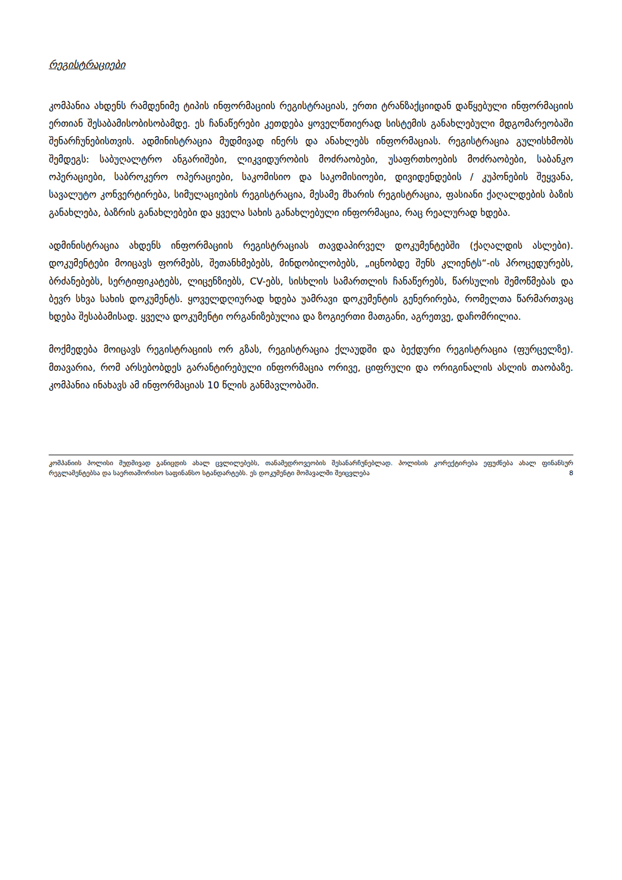რეგისტრაციები
კომპანია ახდენს რამდენიმე ტიპის ინფორმაციის რეგისტრაციას, ერთი ტრანზაქციიდან დაწყებული ინფორმაციის ერთიან შესაბამისობისობამდე. ეს ჩანაწერები კეთდება ყოველწთიერად სისტემის განახლებული მდგომარეობაში შენარჩუნებისთვის. ადმინისტრაცია მუდმივად ინერს და ანახლებს ინფორმაციას. რეგისტრაცია გულისხმობს შემდეგს: საბუღალტრო ანგარიშები, ლიკვიდურობის მოძრაობები, უსაფრთხოების მოძრაობები, საბანკო ოპერაციები, საბროკერო ოპერაციები, საკომისიო და საკომისიოები, დივიდენდების / კუპონების შეყვანა, სავალუტო კონვერტირება, სიმულაციების რეგისტრაცია, მესამე მხარის რეგისტრაცია, ფასიანი ქაღალდების ბაზის განახლება, ბაზრის განახლებები და ყველა სახის განახლებული ინფორმაცია, რაც რეალურად ხდება.
ადმინისტრაცია ახდენს ინფორმაციის რეგისტრაციას თავდაპირველ დოკუმენტებში (ქაღალდის ასლები). დოკუმენტები მოიცავს ფორმებს, შეთანხმებებს, მინდობილობებს, „იცნობდე შენს კლიენტს“-ის პროცედურებს, ბრძანებებს, სერტიფიკატებს, ლიცენზიებს, CV-ებს, სისხლის სამართლის ჩანაწერებს, წარსულის შემოწმებას და ბევრ სხვა სახის დოკუმენტს. ყოველდღიურად ხდება უამრავი დოკუმენტის გენერირება, რომელთა წარმართვაც ხდება შესაბამისად. ყველა დოკუმენტი ორგანიზებულია და ზოგიერთი მათგანი, აგრეთვე, დაჩომრილია.
მოქმედება მოიცავს რეგისტრაციის ორ გზას, რეგისტრაცია ქლაუდში და ბექდური რეგისტრაცია (ფურცელზე). მთავარია, რომ არსებობდეს გარანტირებული ინფორმაცია ორივე, ციფრული და ორიგინალის ასლის თაობაზე. კომპანია ინახავს ამ ინფორმაციას 10 წლის განმავლობაში.
კომპანიის პოლისი მუდმივად განიცდის ახალ ცვლილებებს, თანამედროვეობის შესანარჩუნებლად. პოლისის კორექტირება ეფუძნება ახალ ფინანსურ რეგლამენტებსა და საერთაშორისო საფინანსო სტანდარტებს. ეს დოკუმენტი მომავალში შეიცვლება 8